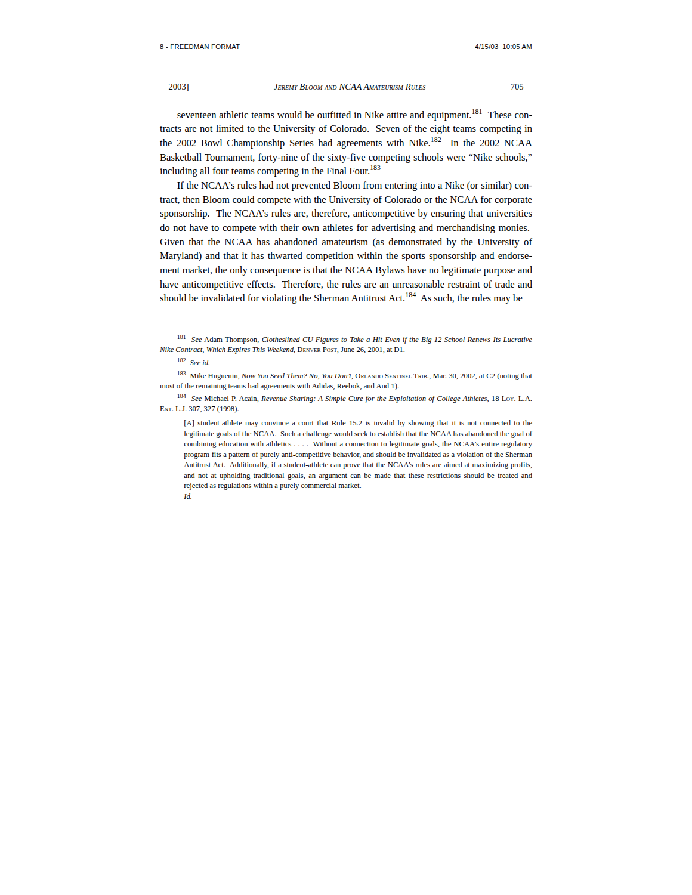8 - Freedman FORMAT
4/15/03 10:05 AM
2003]
Jeremy Bloom and NCAA Amateurism Rules
705
seventeen athletic teams would be outfitted in Nike attire and equipment.181 These contracts are not limited to the University of Colorado. Seven of the eight teams competing in the 2002 Bowl Championship Series had agreements with Nike.182 In the 2002 NCAA Basketball Tournament, forty-nine of the sixty-five competing schools were “Nike schools,” including all four teams competing in the Final Four.183
If the NCAA’s rules had not prevented Bloom from entering into a Nike (or similar) contract, then Bloom could compete with the University of Colorado or the NCAA for corporate sponsorship. The NCAA’s rules are, therefore, anticompetitive by ensuring that universities do not have to compete with their own athletes for advertising and merchandising monies. Given that the NCAA has abandoned amateurism (as demonstrated by the University of Maryland) and that it has thwarted competition within the sports sponsorship and endorsement market, the only consequence is that the NCAA Bylaws have no legitimate purpose and have anticompetitive effects. Therefore, the rules are an unreasonable restraint of trade and should be invalidated for violating the Sherman Antitrust Act.184 As such, the rules may be
181 See Adam Thompson, Clotheslined CU Figures to Take a Hit Even if the Big 12 School Renews Its Lucrative Nike Contract, Which Expires This Weekend, Denver Post, June 26, 2001, at D1.
182 See id.
183 Mike Huguenin, Now You Seed Them? No, You Don’t, Orlando Sentinel Trib., Mar. 30, 2002, at C2 (noting that most of the remaining teams had agreements with Adidas, Reebok, and And 1).
184 See Michael P. Acain, Revenue Sharing: A Simple Cure for the Exploitation of College Athletes, 18 Loy. L.A. Ent. L.J. 307, 327 (1998).
[A] student-athlete may convince a court that Rule 15.2 is invalid by showing that it is not connected to the legitimate goals of the NCAA. Such a challenge would seek to establish that the NCAA has abandoned the goal of combining education with athletics . . . . Without a connection to legitimate goals, the NCAA’s entire regulatory program fits a pattern of purely anti-competitive behavior, and should be invalidated as a violation of the Sherman Antitrust Act. Additionally, if a student-athlete can prove that the NCAA’s rules are aimed at maximizing profits, and not at upholding traditional goals, an argument can be made that these restrictions should be treated and rejected as regulations within a purely commercial market.
Id.